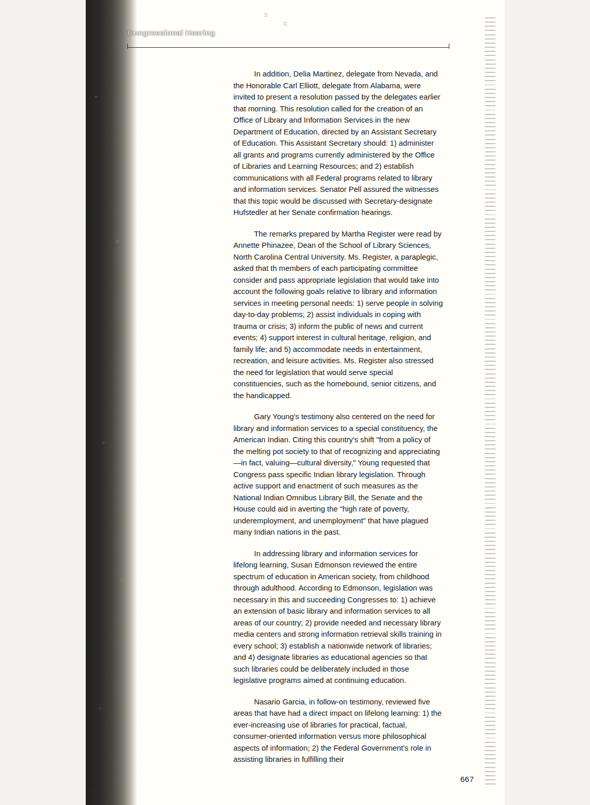Congressional Hearing
ɔ c
In addition, Delia Martinez, delegate from Nevada, and the Honorable Carl Elliott, delegate from Alabama, were invited to present a resolution passed by the delegates earlier that morning. This resolution called for the creation of an Office of Library and Information Services in the new Department of Education, directed by an Assistant Secretary of Education. This Assistant Secretary should: 1) administer all grants and programs currently administered by the Office of Libraries and Learning Resources; and 2) establish communications with all Federal programs related to library and information services. Senator Pell assured the witnesses that this topic would be discussed with Secretary-designate Hufstedler at her Senate confirmation hearings.
The remarks prepared by Martha Register were read by Annette Phinazee, Dean of the School of Library Sciences, North Carolina Central University. Ms. Register, a paraplegic, asked that th members of each participating committee consider and pass appropriate legislation that would take into account the following goals relative to library and information services in meeting personal needs: 1) serve people in solving day-to-day problems; 2) assist individuals in coping with trauma or crisis; 3) inform the public of news and current events; 4) support interest in cultural heritage, religion, and family life; and 5) accommodate needs in entertainment, recreation, and leisure activities. Ms. Register also stressed the need for legislation that would serve special constituencies, such as the homebound, senior citizens, and the handicapped.
Gary Young's testimony also centered on the need for library and information services to a special constituency, the American Indian. Citing this country's shift "from a policy of the melting pot society to that of recognizing and appreciating—in fact, valuing—cultural diversity," Young requested that Congress pass specific Indian library legislation. Through active support and enactment of such measures as the National Indian Omnibus Library Bill, the Senate and the House could aid in averting the "high rate of poverty, underemployment, and unemployment" that have plagued many Indian nations in the past.
In addressing library and information services for lifelong learning, Susan Edmonson reviewed the entire spectrum of education in American society, from childhood through adulthood. According to Edmonson, legislation was necessary in this and succeeding Congresses to: 1) achieve an extension of basic library and information services to all areas of our country; 2) provide needed and necessary library media centers and strong information retrieval skills training in every school; 3) establish a nationwide network of libraries; and 4) designate libraries as educational agencies so that such libraries could be deliberately included in those legislative programs aimed at continuing education.
Nasario Garcia, in follow-on testimony, reviewed five areas that have had a direct impact on lifelong learning: 1) the ever-increasing use of libraries for practical, factual, consumer-oriented information versus more philosophical aspects of information; 2) the Federal Government's role in assisting libraries in fulfilling their
667